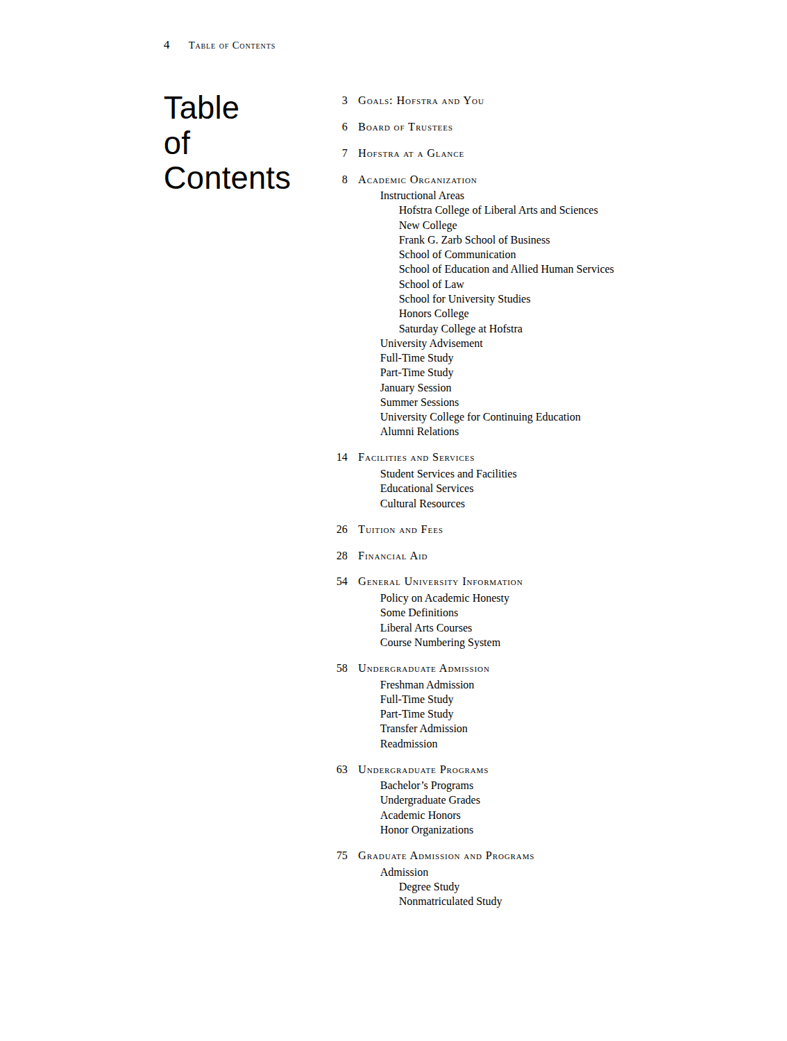4 Table of Contents
Table
of
Contents
3
Goals: Hofstra and You
6
Board of Trustees
7
Hofstra at a Glance
8
Academic Organization
Instructional Areas
Hofstra College of Liberal Arts and Sciences
New College
Frank G. Zarb School of Business
School of Communication
School of Education and Allied Human Services
School of Law
School for University Studies
Honors College
Saturday College at Hofstra
University Advisement
Full-Time Study
Part-Time Study
January Session
Summer Sessions
University College for Continuing Education
Alumni Relations
14
Facilities and Services
Student Services and Facilities
Educational Services
Cultural Resources
26
Tuition and Fees
28
Financial Aid
54
General University Information
Policy on Academic Honesty
Some Definitions
Liberal Arts Courses
Course Numbering System
58
Undergraduate Admission
Freshman Admission
Full-Time Study
Part-Time Study
Transfer Admission
Readmission
63
Undergraduate Programs
Bachelor’s Programs
Undergraduate Grades
Academic Honors
Honor Organizations
75
Graduate Admission and Programs
Admission
Degree Study
Nonmatriculated Study